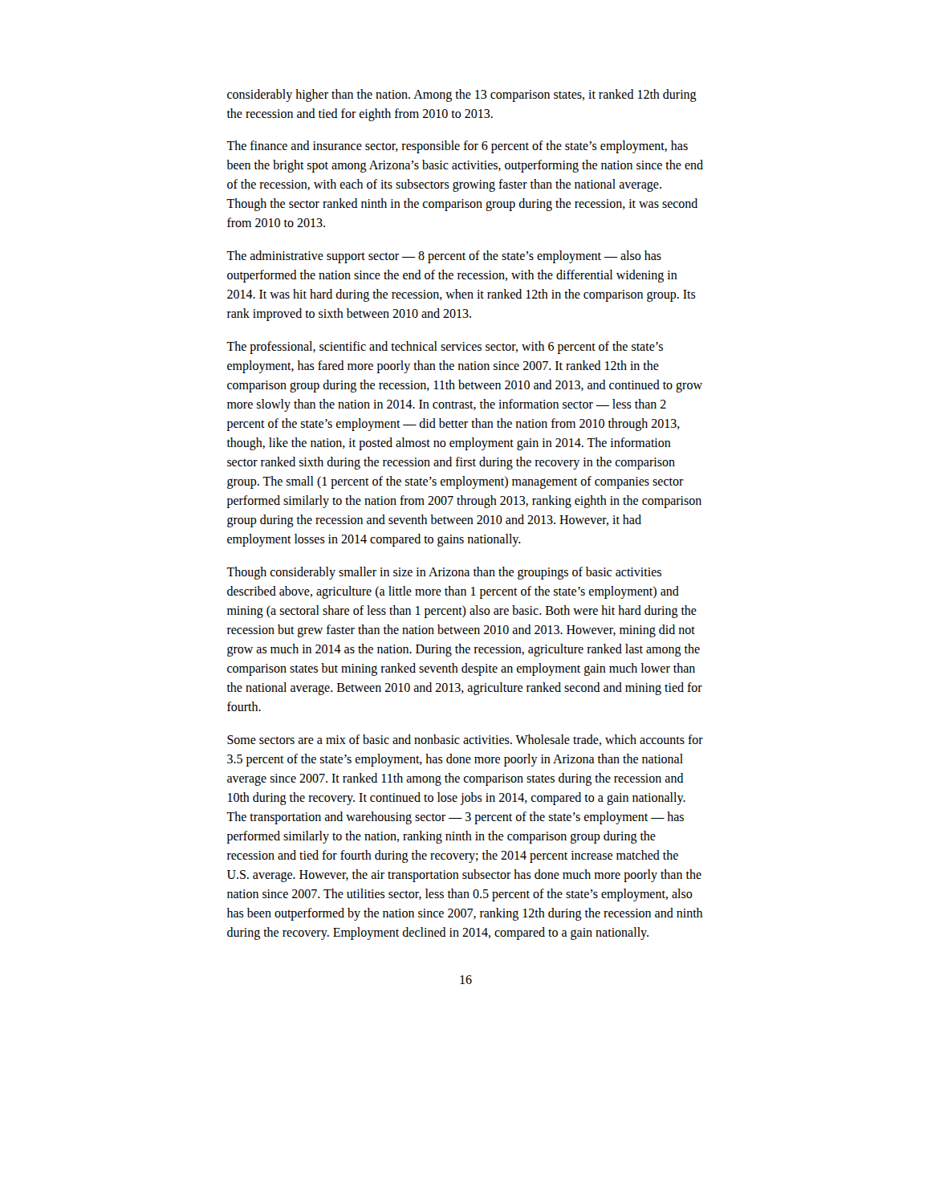considerably higher than the nation. Among the 13 comparison states, it ranked 12th during the recession and tied for eighth from 2010 to 2013.
The finance and insurance sector, responsible for 6 percent of the state’s employment, has been the bright spot among Arizona’s basic activities, outperforming the nation since the end of the recession, with each of its subsectors growing faster than the national average. Though the sector ranked ninth in the comparison group during the recession, it was second from 2010 to 2013.
The administrative support sector — 8 percent of the state’s employment — also has outperformed the nation since the end of the recession, with the differential widening in 2014. It was hit hard during the recession, when it ranked 12th in the comparison group. Its rank improved to sixth between 2010 and 2013.
The professional, scientific and technical services sector, with 6 percent of the state’s employment, has fared more poorly than the nation since 2007. It ranked 12th in the comparison group during the recession, 11th between 2010 and 2013, and continued to grow more slowly than the nation in 2014. In contrast, the information sector — less than 2 percent of the state’s employment — did better than the nation from 2010 through 2013, though, like the nation, it posted almost no employment gain in 2014. The information sector ranked sixth during the recession and first during the recovery in the comparison group. The small (1 percent of the state’s employment) management of companies sector performed similarly to the nation from 2007 through 2013, ranking eighth in the comparison group during the recession and seventh between 2010 and 2013. However, it had employment losses in 2014 compared to gains nationally.
Though considerably smaller in size in Arizona than the groupings of basic activities described above, agriculture (a little more than 1 percent of the state’s employment) and mining (a sectoral share of less than 1 percent) also are basic. Both were hit hard during the recession but grew faster than the nation between 2010 and 2013. However, mining did not grow as much in 2014 as the nation. During the recession, agriculture ranked last among the comparison states but mining ranked seventh despite an employment gain much lower than the national average. Between 2010 and 2013, agriculture ranked second and mining tied for fourth.
Some sectors are a mix of basic and nonbasic activities. Wholesale trade, which accounts for 3.5 percent of the state’s employment, has done more poorly in Arizona than the national average since 2007. It ranked 11th among the comparison states during the recession and 10th during the recovery. It continued to lose jobs in 2014, compared to a gain nationally. The transportation and warehousing sector — 3 percent of the state’s employment — has performed similarly to the nation, ranking ninth in the comparison group during the recession and tied for fourth during the recovery; the 2014 percent increase matched the U.S. average. However, the air transportation subsector has done much more poorly than the nation since 2007. The utilities sector, less than 0.5 percent of the state’s employment, also has been outperformed by the nation since 2007, ranking 12th during the recession and ninth during the recovery. Employment declined in 2014, compared to a gain nationally.
16